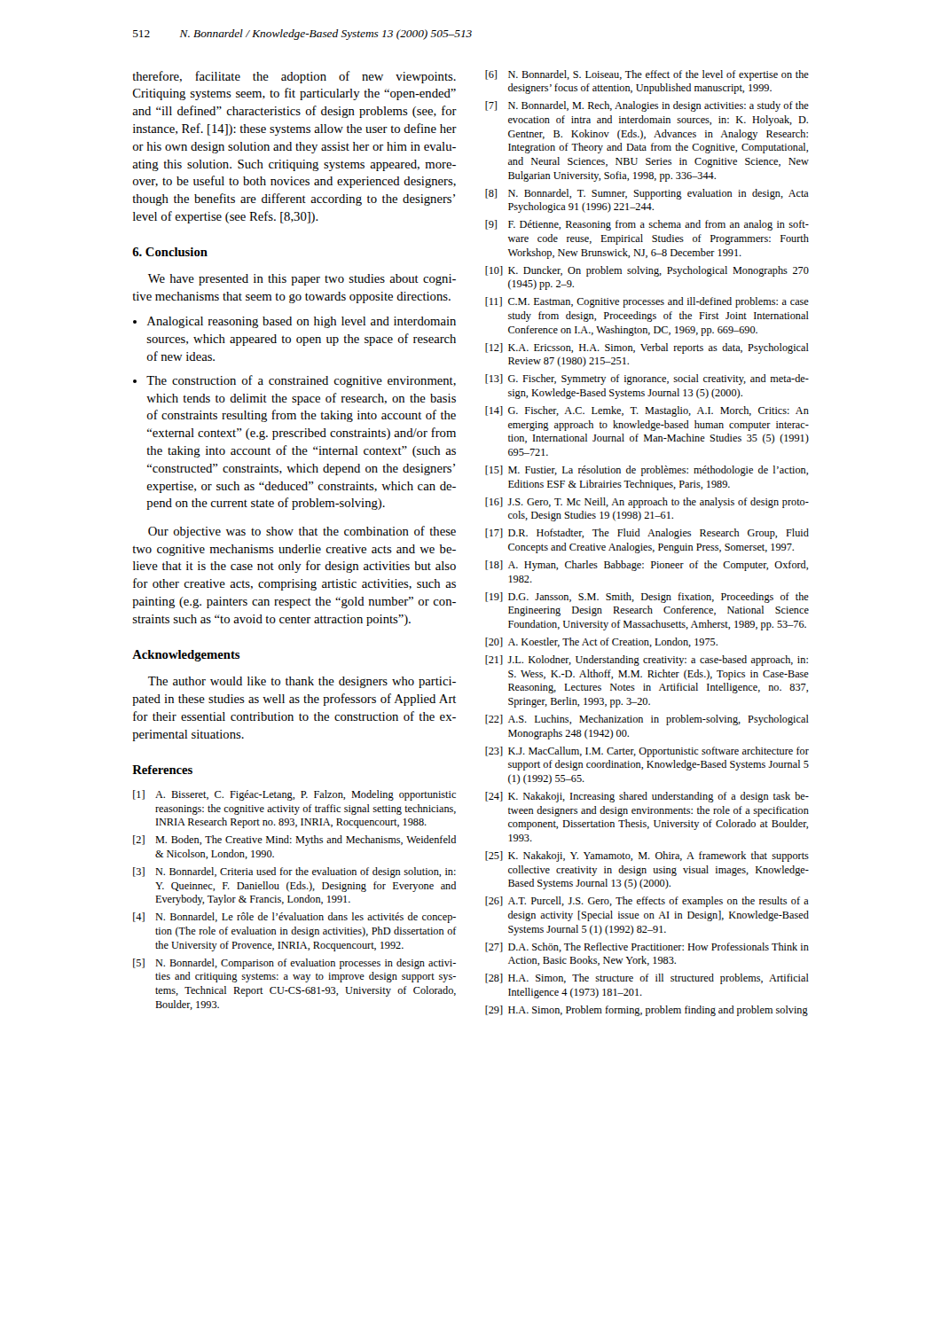512 N. Bonnardel / Knowledge-Based Systems 13 (2000) 505–513
therefore, facilitate the adoption of new viewpoints. Critiquing systems seem, to fit particularly the “open-ended” and “ill defined” characteristics of design problems (see, for instance, Ref. [14]): these systems allow the user to define her or his own design solution and they assist her or him in evaluating this solution. Such critiquing systems appeared, moreover, to be useful to both novices and experienced designers, though the benefits are different according to the designers’ level of expertise (see Refs. [8,30]).
6. Conclusion
We have presented in this paper two studies about cognitive mechanisms that seem to go towards opposite directions.
Analogical reasoning based on high level and interdomain sources, which appeared to open up the space of research of new ideas.
The construction of a constrained cognitive environment, which tends to delimit the space of research, on the basis of constraints resulting from the taking into account of the “external context” (e.g. prescribed constraints) and/or from the taking into account of the “internal context” (such as “constructed” constraints, which depend on the designers’ expertise, or such as “deduced” constraints, which can depend on the current state of problem-solving).
Our objective was to show that the combination of these two cognitive mechanisms underlie creative acts and we believe that it is the case not only for design activities but also for other creative acts, comprising artistic activities, such as painting (e.g. painters can respect the “gold number” or constraints such as “to avoid to center attraction points”).
Acknowledgements
The author would like to thank the designers who participated in these studies as well as the professors of Applied Art for their essential contribution to the construction of the experimental situations.
References
[1] A. Bisseret, C. Figéac-Letang, P. Falzon, Modeling opportunistic reasonings: the cognitive activity of traffic signal setting technicians, INRIA Research Report no. 893, INRIA, Rocquencourt, 1988.
[2] M. Boden, The Creative Mind: Myths and Mechanisms, Weidenfeld & Nicolson, London, 1990.
[3] N. Bonnardel, Criteria used for the evaluation of design solution, in: Y. Queinnec, F. Daniellou (Eds.), Designing for Everyone and Everybody, Taylor & Francis, London, 1991.
[4] N. Bonnardel, Le rôle de l’évaluation dans les activités de conception (The role of evaluation in design activities), PhD dissertation of the University of Provence, INRIA, Rocquencourt, 1992.
[5] N. Bonnardel, Comparison of evaluation processes in design activities and critiquing systems: a way to improve design support systems, Technical Report CU-CS-681-93, University of Colorado, Boulder, 1993.
[6] N. Bonnardel, S. Loiseau, The effect of the level of expertise on the designers’ focus of attention, Unpublished manuscript, 1999.
[7] N. Bonnardel, M. Rech, Analogies in design activities: a study of the evocation of intra and interdomain sources, in: K. Holyoak, D. Gentner, B. Kokinov (Eds.), Advances in Analogy Research: Integration of Theory and Data from the Cognitive, Computational, and Neural Sciences, NBU Series in Cognitive Science, New Bulgarian University, Sofia, 1998, pp. 336–344.
[8] N. Bonnardel, T. Sumner, Supporting evaluation in design, Acta Psychologica 91 (1996) 221–244.
[9] F. Détienne, Reasoning from a schema and from an analog in software code reuse, Empirical Studies of Programmers: Fourth Workshop, New Brunswick, NJ, 6–8 December 1991.
[10] K. Duncker, On problem solving, Psychological Monographs 270 (1945) pp. 2–9.
[11] C.M. Eastman, Cognitive processes and ill-defined problems: a case study from design, Proceedings of the First Joint International Conference on I.A., Washington, DC, 1969, pp. 669–690.
[12] K.A. Ericsson, H.A. Simon, Verbal reports as data, Psychological Review 87 (1980) 215–251.
[13] G. Fischer, Symmetry of ignorance, social creativity, and meta-design, Kowledge-Based Systems Journal 13 (5) (2000).
[14] G. Fischer, A.C. Lemke, T. Mastaglio, A.I. Morch, Critics: An emerging approach to knowledge-based human computer interaction, International Journal of Man-Machine Studies 35 (5) (1991) 695–721.
[15] M. Fustier, La résolution de problèmes: méthodologie de l’action, Editions ESF & Librairies Techniques, Paris, 1989.
[16] J.S. Gero, T. Mc Neill, An approach to the analysis of design protocols, Design Studies 19 (1998) 21–61.
[17] D.R. Hofstadter, The Fluid Analogies Research Group, Fluid Concepts and Creative Analogies, Penguin Press, Somerset, 1997.
[18] A. Hyman, Charles Babbage: Pioneer of the Computer, Oxford, 1982.
[19] D.G. Jansson, S.M. Smith, Design fixation, Proceedings of the Engineering Design Research Conference, National Science Foundation, University of Massachusetts, Amherst, 1989, pp. 53–76.
[20] A. Koestler, The Act of Creation, London, 1975.
[21] J.L. Kolodner, Understanding creativity: a case-based approach, in: S. Wess, K.-D. Althoff, M.M. Richter (Eds.), Topics in Case-Base Reasoning, Lectures Notes in Artificial Intelligence, no. 837, Springer, Berlin, 1993, pp. 3–20.
[22] A.S. Luchins, Mechanization in problem-solving, Psychological Monographs 248 (1942) 00.
[23] K.J. MacCallum, I.M. Carter, Opportunistic software architecture for support of design coordination, Knowledge-Based Systems Journal 5 (1) (1992) 55–65.
[24] K. Nakakoji, Increasing shared understanding of a design task between designers and design environments: the role of a specification component, Dissertation Thesis, University of Colorado at Boulder, 1993.
[25] K. Nakakoji, Y. Yamamoto, M. Ohira, A framework that supports collective creativity in design using visual images, Knowledge-Based Systems Journal 13 (5) (2000).
[26] A.T. Purcell, J.S. Gero, The effects of examples on the results of a design activity [Special issue on AI in Design], Knowledge-Based Systems Journal 5 (1) (1992) 82–91.
[27] D.A. Schön, The Reflective Practitioner: How Professionals Think in Action, Basic Books, New York, 1983.
[28] H.A. Simon, The structure of ill structured problems, Artificial Intelligence 4 (1973) 181–201.
[29] H.A. Simon, Problem forming, problem finding and problem solving